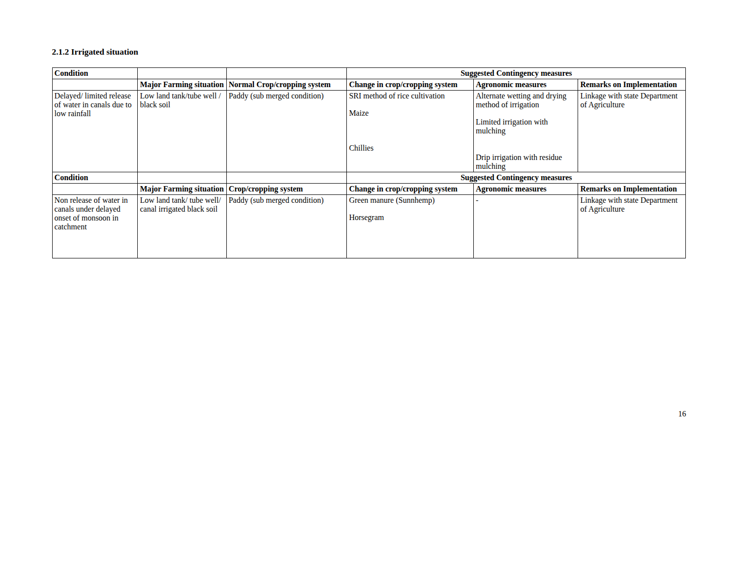2.1.2 Irrigated situation
| Condition | | | Suggested Contingency measures |
| | Major Farming situation | Normal Crop/cropping system | Change in crop/cropping system | Agronomic measures | Remarks on Implementation |
| Delayed/ limited release of water in canals due to low rainfall | Low land tank/tube well / black soil | Paddy (sub merged condition) | SRI method of rice cultivation Maize Chillies | Alternate wetting and drying method of irrigation Limited irrigation with mulching Drip irrigation with residue mulching | Linkage with state Department of Agriculture |
| Condition | | | Suggested Contingency measures |
| | Major Farming situation | Crop/cropping system | Change in crop/cropping system | Agronomic measures | Remarks on Implementation |
| Non release of water in canals under delayed onset of monsoon in catchment | Low land tank/ tube well/ canal irrigated black soil | Paddy (sub merged condition) | Green manure (Sunnhemp) Horsegram | - | Linkage with state Department of Agriculture |
16